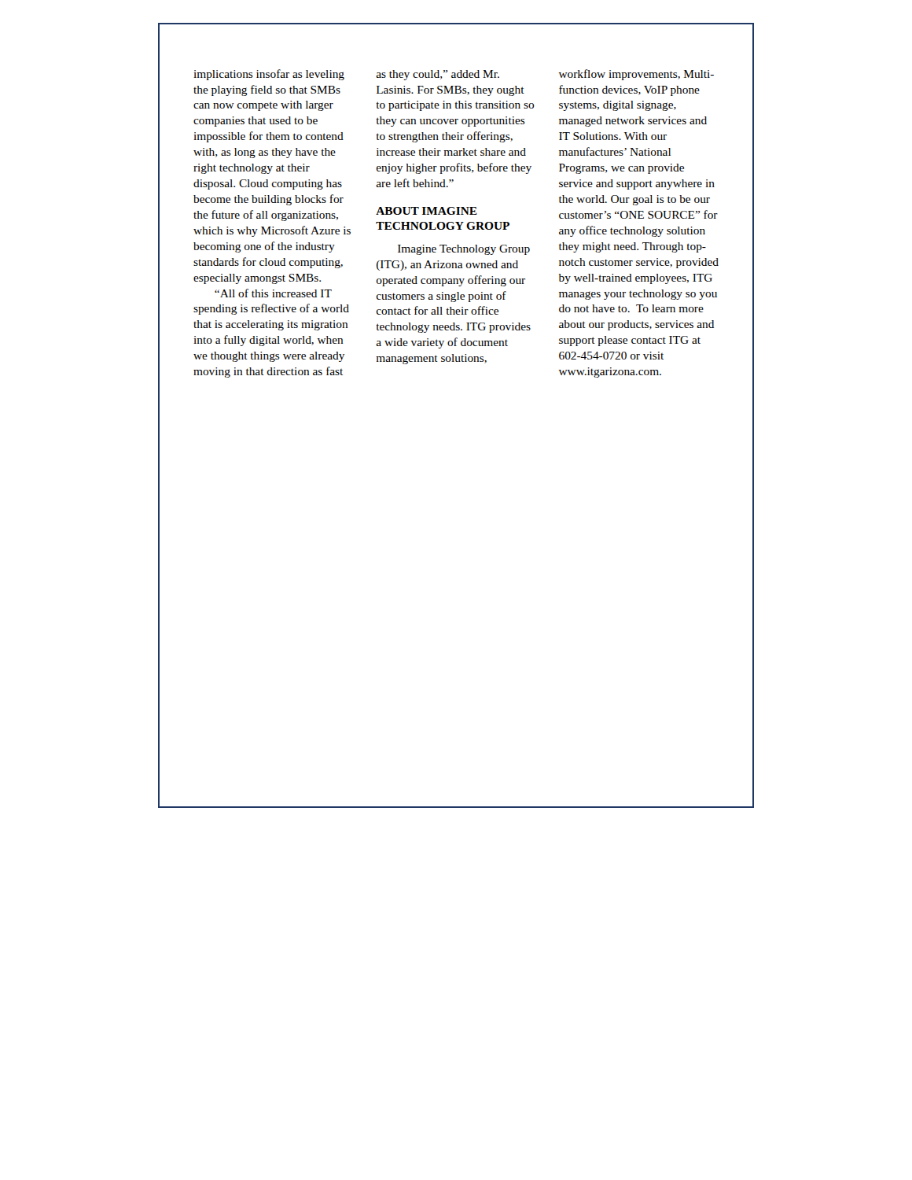implications insofar as leveling the playing field so that SMBs can now compete with larger companies that used to be impossible for them to contend with, as long as they have the right technology at their disposal. Cloud computing has become the building blocks for the future of all organizations, which is why Microsoft Azure is becoming one of the industry standards for cloud computing, especially amongst SMBs.
“All of this increased IT spending is reflective of a world that is accelerating its migration into a fully digital world, when we thought things were already moving in that direction as fast as they could,” added Mr. Lasinis. For SMBs, they ought to participate in this transition so they can uncover opportunities to strengthen their offerings, increase their market share and enjoy higher profits, before they are left behind.”
ABOUT IMAGINE TECHNOLOGY GROUP
Imagine Technology Group (ITG), an Arizona owned and operated company offering our customers a single point of contact for all their office technology needs. ITG provides a wide variety of document management solutions, workflow improvements, Multi-function devices, VoIP phone systems, digital signage, managed network services and IT Solutions. With our manufactures’ National Programs, we can provide service and support anywhere in the world. Our goal is to be our customer’s “ONE SOURCE” for any office technology solution they might need. Through top-notch customer service, provided by well-trained employees, ITG manages your technology so you do not have to. To learn more about our products, services and support please contact ITG at 602-454-0720 or visit www.itgarizona.com.